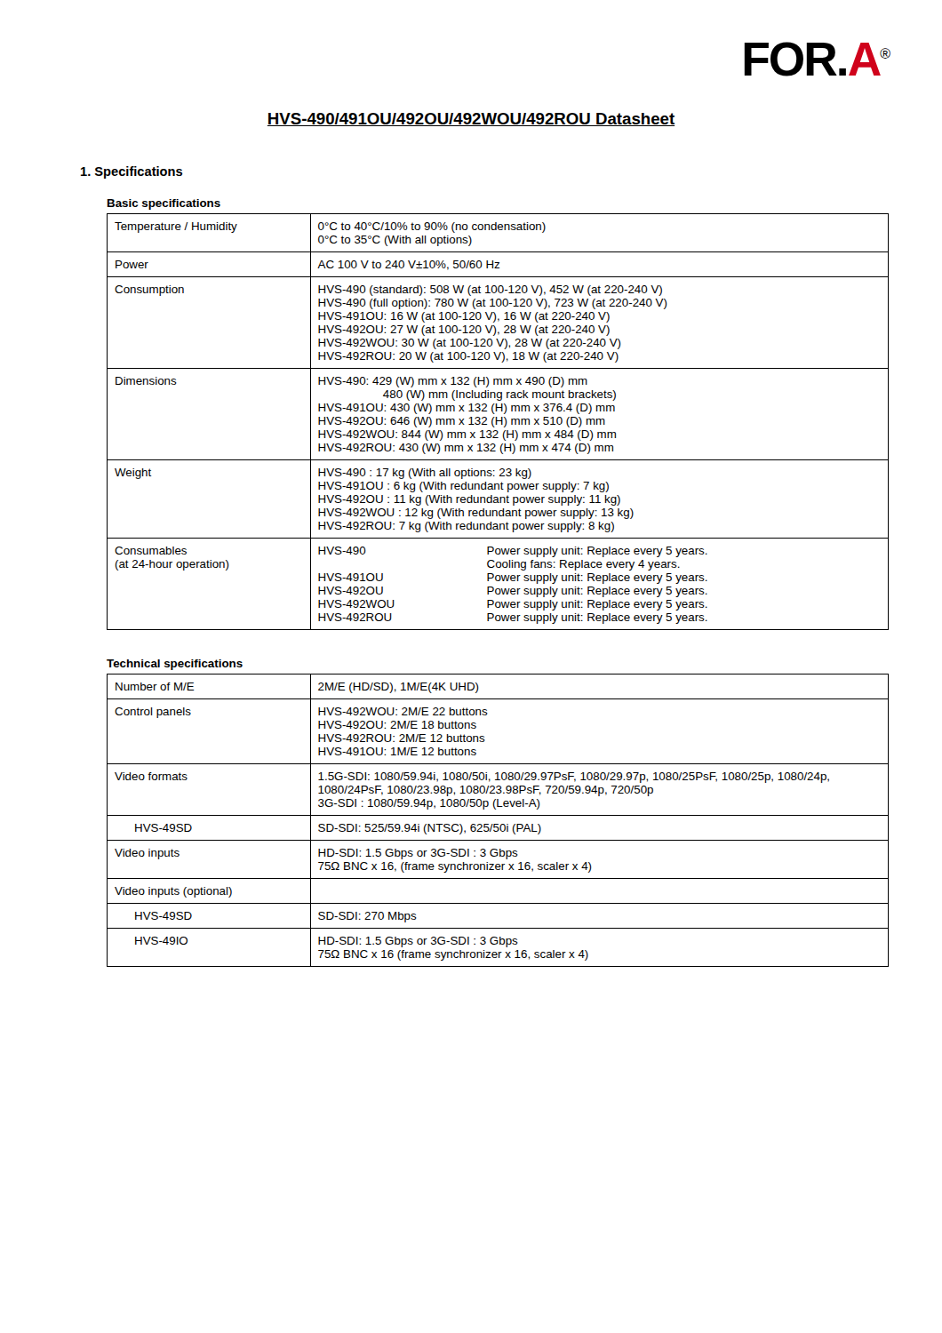FOR. A®
HVS-490/491OU/492OU/492WOU/492ROU Datasheet
1. Specifications
Basic specifications
| Temperature / Humidity | 0°C to 40°C/10% to 90% (no condensation) 0°C to 35°C (With all options) |
| Power | AC 100 V to 240 V±10%, 50/60 Hz |
| Consumption | HVS-490 (standard): 508 W (at 100-120 V), 452 W (at 220-240 V) HVS-490 (full option): 780 W (at 100-120 V), 723 W (at 220-240 V) HVS-491OU: 16 W (at 100-120 V), 16 W (at 220-240 V) HVS-492OU: 27 W (at 100-120 V), 28 W (at 220-240 V) HVS-492WOU: 30 W (at 100-120 V), 28 W (at 220-240 V) HVS-492ROU: 20 W (at 100-120 V), 18 W (at 220-240 V) |
| Dimensions | HVS-490: 429 (W) mm x 132 (H) mm x 490 (D) mm 480 (W) mm (Including rack mount brackets) HVS-491OU: 430 (W) mm x 132 (H) mm x 376.4 (D) mm HVS-492OU: 646 (W) mm x 132 (H) mm x 510 (D) mm HVS-492WOU: 844 (W) mm x 132 (H) mm x 484 (D) mm HVS-492ROU: 430 (W) mm x 132 (H) mm x 474 (D) mm |
| Weight | HVS-490 : 17 kg (With all options: 23 kg) HVS-491OU : 6 kg (With redundant power supply: 7 kg) HVS-492OU : 11 kg (With redundant power supply: 11 kg) HVS-492WOU : 12 kg (With redundant power supply: 13 kg) HVS-492ROU: 7 kg (With redundant power supply: 8 kg) |
| Consumables (at 24-hour operation) | HVS-490 Power supply unit: Replace every 5 years. Cooling fans: Replace every 4 years. HVS-491OU Power supply unit: Replace every 5 years. HVS-492OU Power supply unit: Replace every 5 years. HVS-492WOU Power supply unit: Replace every 5 years. HVS-492ROU Power supply unit: Replace every 5 years. |
Technical specifications
| Number of M/E | 2M/E (HD/SD), 1M/E(4K UHD) |
| Control panels | HVS-492WOU: 2M/E 22 buttons HVS-492OU: 2M/E 18 buttons HVS-492ROU: 2M/E 12 buttons HVS-491OU: 1M/E 12 buttons |
| Video formats | 1.5G-SDI: 1080/59.94i, 1080/50i, 1080/29.97PsF, 1080/29.97p, 1080/25PsF, 1080/25p, 1080/24p, 1080/24PsF, 1080/23.98p, 1080/23.98PsF, 720/59.94p, 720/50p 3G-SDI : 1080/59.94p, 1080/50p (Level-A) |
| HVS-49SD | SD-SDI: 525/59.94i (NTSC), 625/50i (PAL) |
| Video inputs | HD-SDI: 1.5 Gbps or 3G-SDI : 3 Gbps 75Ω BNC x 16, (frame synchronizer x 16, scaler x 4) |
| Video inputs (optional) | |
| HVS-49SD | SD-SDI: 270 Mbps |
| HVS-49IO | HD-SDI: 1.5 Gbps or 3G-SDI : 3 Gbps 75Ω BNC x 16 (frame synchronizer x 16, scaler x 4) |